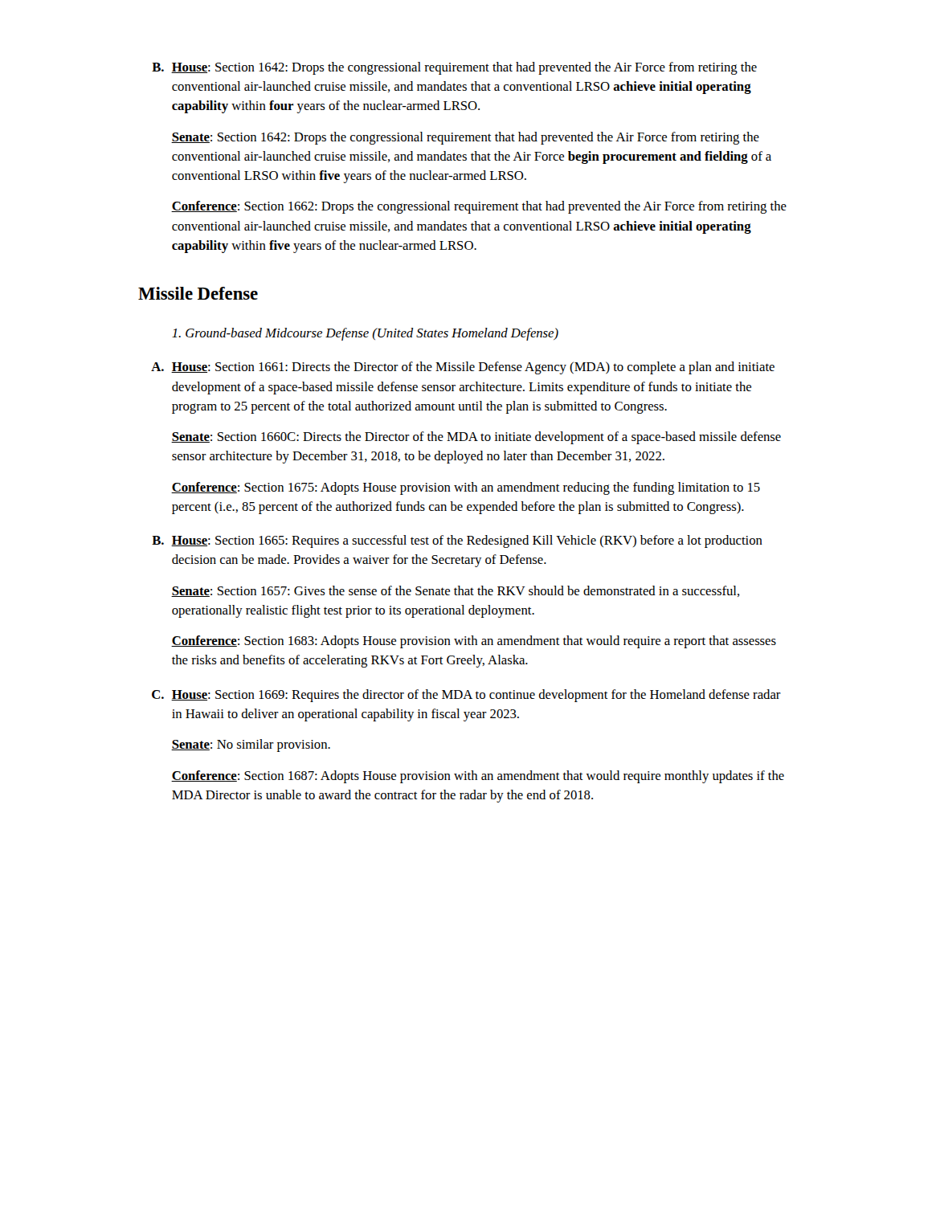House: Section 1642: Drops the congressional requirement that had prevented the Air Force from retiring the conventional air-launched cruise missile, and mandates that a conventional LRSO achieve initial operating capability within four years of the nuclear-armed LRSO.
Senate: Section 1642: Drops the congressional requirement that had prevented the Air Force from retiring the conventional air-launched cruise missile, and mandates that the Air Force begin procurement and fielding of a conventional LRSO within five years of the nuclear-armed LRSO.
Conference: Section 1662: Drops the congressional requirement that had prevented the Air Force from retiring the conventional air-launched cruise missile, and mandates that a conventional LRSO achieve initial operating capability within five years of the nuclear-armed LRSO.
Missile Defense
1. Ground-based Midcourse Defense (United States Homeland Defense)
House: Section 1661: Directs the Director of the Missile Defense Agency (MDA) to complete a plan and initiate development of a space-based missile defense sensor architecture. Limits expenditure of funds to initiate the program to 25 percent of the total authorized amount until the plan is submitted to Congress.
Senate: Section 1660C: Directs the Director of the MDA to initiate development of a space-based missile defense sensor architecture by December 31, 2018, to be deployed no later than December 31, 2022.
Conference: Section 1675: Adopts House provision with an amendment reducing the funding limitation to 15 percent (i.e., 85 percent of the authorized funds can be expended before the plan is submitted to Congress).
House: Section 1665: Requires a successful test of the Redesigned Kill Vehicle (RKV) before a lot production decision can be made. Provides a waiver for the Secretary of Defense.
Senate: Section 1657: Gives the sense of the Senate that the RKV should be demonstrated in a successful, operationally realistic flight test prior to its operational deployment.
Conference: Section 1683: Adopts House provision with an amendment that would require a report that assesses the risks and benefits of accelerating RKVs at Fort Greely, Alaska.
House: Section 1669: Requires the director of the MDA to continue development for the Homeland defense radar in Hawaii to deliver an operational capability in fiscal year 2023.
Senate: No similar provision.
Conference: Section 1687: Adopts House provision with an amendment that would require monthly updates if the MDA Director is unable to award the contract for the radar by the end of 2018.